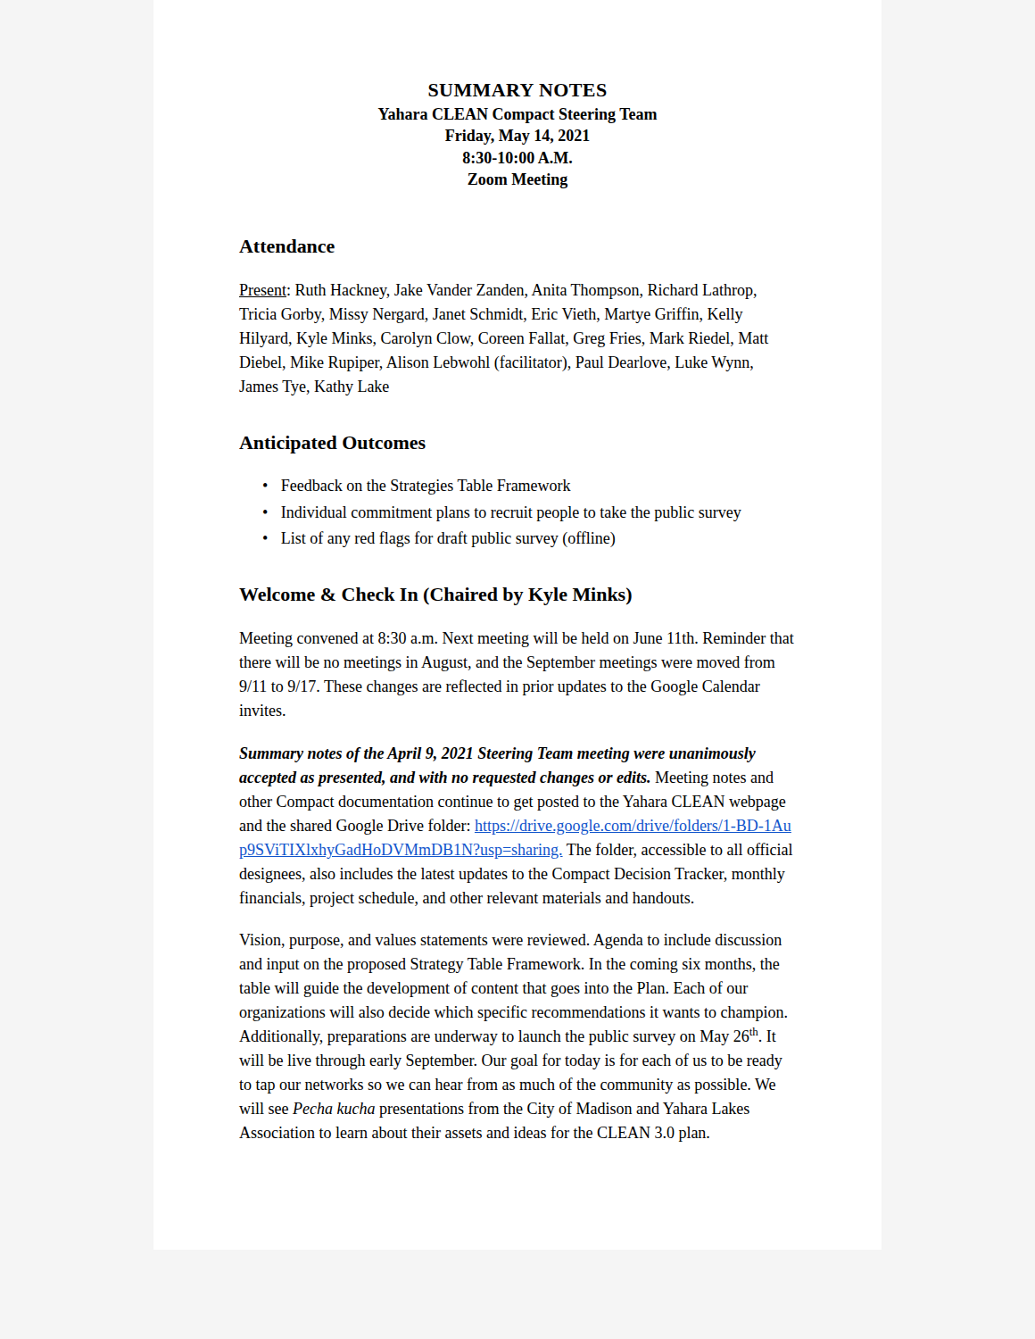SUMMARY NOTES
Yahara CLEAN Compact Steering Team
Friday, May 14, 2021
8:30-10:00 A.M.
Zoom Meeting
Attendance
Present: Ruth Hackney, Jake Vander Zanden, Anita Thompson, Richard Lathrop, Tricia Gorby, Missy Nergard, Janet Schmidt, Eric Vieth, Martye Griffin, Kelly Hilyard, Kyle Minks, Carolyn Clow, Coreen Fallat, Greg Fries, Mark Riedel, Matt Diebel, Mike Rupiper, Alison Lebwohl (facilitator), Paul Dearlove, Luke Wynn, James Tye, Kathy Lake
Anticipated Outcomes
Feedback on the Strategies Table Framework
Individual commitment plans to recruit people to take the public survey
List of any red flags for draft public survey (offline)
Welcome & Check In (Chaired by Kyle Minks)
Meeting convened at 8:30 a.m. Next meeting will be held on June 11th. Reminder that there will be no meetings in August, and the September meetings were moved from 9/11 to 9/17. These changes are reflected in prior updates to the Google Calendar invites.
Summary notes of the April 9, 2021 Steering Team meeting were unanimously accepted as presented, and with no requested changes or edits. Meeting notes and other Compact documentation continue to get posted to the Yahara CLEAN webpage and the shared Google Drive folder: https://drive.google.com/drive/folders/1-BD-1Aup9SViTIXlxhyGadHoDVMmDB1N?usp=sharing. The folder, accessible to all official designees, also includes the latest updates to the Compact Decision Tracker, monthly financials, project schedule, and other relevant materials and handouts.
Vision, purpose, and values statements were reviewed. Agenda to include discussion and input on the proposed Strategy Table Framework. In the coming six months, the table will guide the development of content that goes into the Plan. Each of our organizations will also decide which specific recommendations it wants to champion. Additionally, preparations are underway to launch the public survey on May 26th. It will be live through early September. Our goal for today is for each of us to be ready to tap our networks so we can hear from as much of the community as possible. We will see Pecha kucha presentations from the City of Madison and Yahara Lakes Association to learn about their assets and ideas for the CLEAN 3.0 plan.